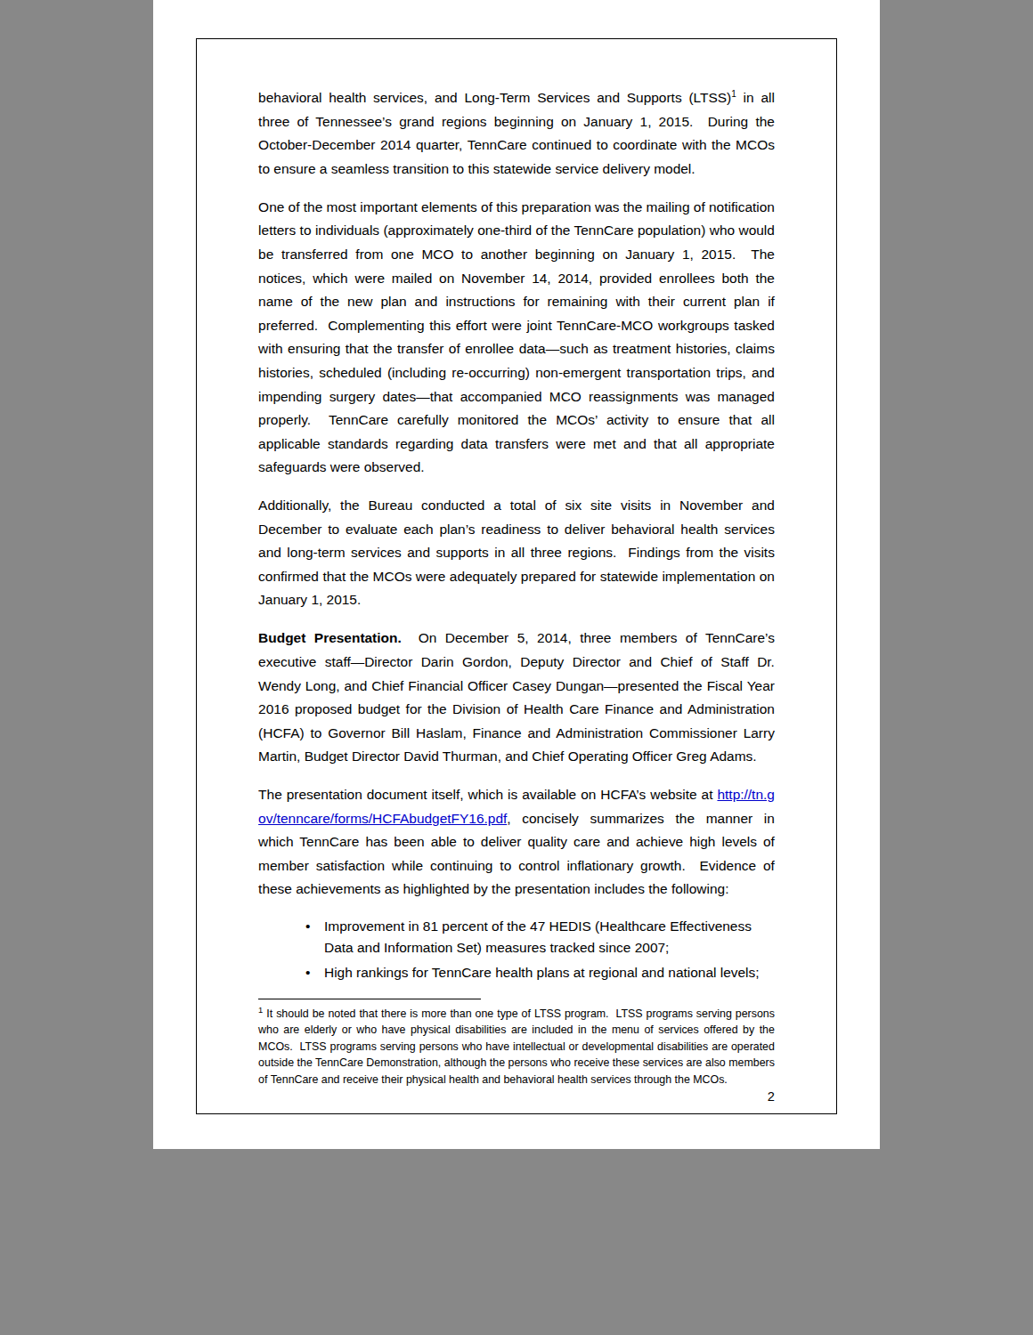behavioral health services, and Long-Term Services and Supports (LTSS)1 in all three of Tennessee’s grand regions beginning on January 1, 2015. During the October-December 2014 quarter, TennCare continued to coordinate with the MCOs to ensure a seamless transition to this statewide service delivery model.
One of the most important elements of this preparation was the mailing of notification letters to individuals (approximately one-third of the TennCare population) who would be transferred from one MCO to another beginning on January 1, 2015. The notices, which were mailed on November 14, 2014, provided enrollees both the name of the new plan and instructions for remaining with their current plan if preferred. Complementing this effort were joint TennCare-MCO workgroups tasked with ensuring that the transfer of enrollee data—such as treatment histories, claims histories, scheduled (including re-occurring) non-emergent transportation trips, and impending surgery dates—that accompanied MCO reassignments was managed properly. TennCare carefully monitored the MCOs’ activity to ensure that all applicable standards regarding data transfers were met and that all appropriate safeguards were observed.
Additionally, the Bureau conducted a total of six site visits in November and December to evaluate each plan’s readiness to deliver behavioral health services and long-term services and supports in all three regions. Findings from the visits confirmed that the MCOs were adequately prepared for statewide implementation on January 1, 2015.
Budget Presentation. On December 5, 2014, three members of TennCare’s executive staff—Director Darin Gordon, Deputy Director and Chief of Staff Dr. Wendy Long, and Chief Financial Officer Casey Dungan—presented the Fiscal Year 2016 proposed budget for the Division of Health Care Finance and Administration (HCFA) to Governor Bill Haslam, Finance and Administration Commissioner Larry Martin, Budget Director David Thurman, and Chief Operating Officer Greg Adams.
The presentation document itself, which is available on HCFA’s website at http://tn.gov/tenncare/forms/HCFAbudgetFY16.pdf, concisely summarizes the manner in which TennCare has been able to deliver quality care and achieve high levels of member satisfaction while continuing to control inflationary growth. Evidence of these achievements as highlighted by the presentation includes the following:
Improvement in 81 percent of the 47 HEDIS (Healthcare Effectiveness Data and Information Set) measures tracked since 2007;
High rankings for TennCare health plans at regional and national levels;
1 It should be noted that there is more than one type of LTSS program. LTSS programs serving persons who are elderly or who have physical disabilities are included in the menu of services offered by the MCOs. LTSS programs serving persons who have intellectual or developmental disabilities are operated outside the TennCare Demonstration, although the persons who receive these services are also members of TennCare and receive their physical health and behavioral health services through the MCOs.
2